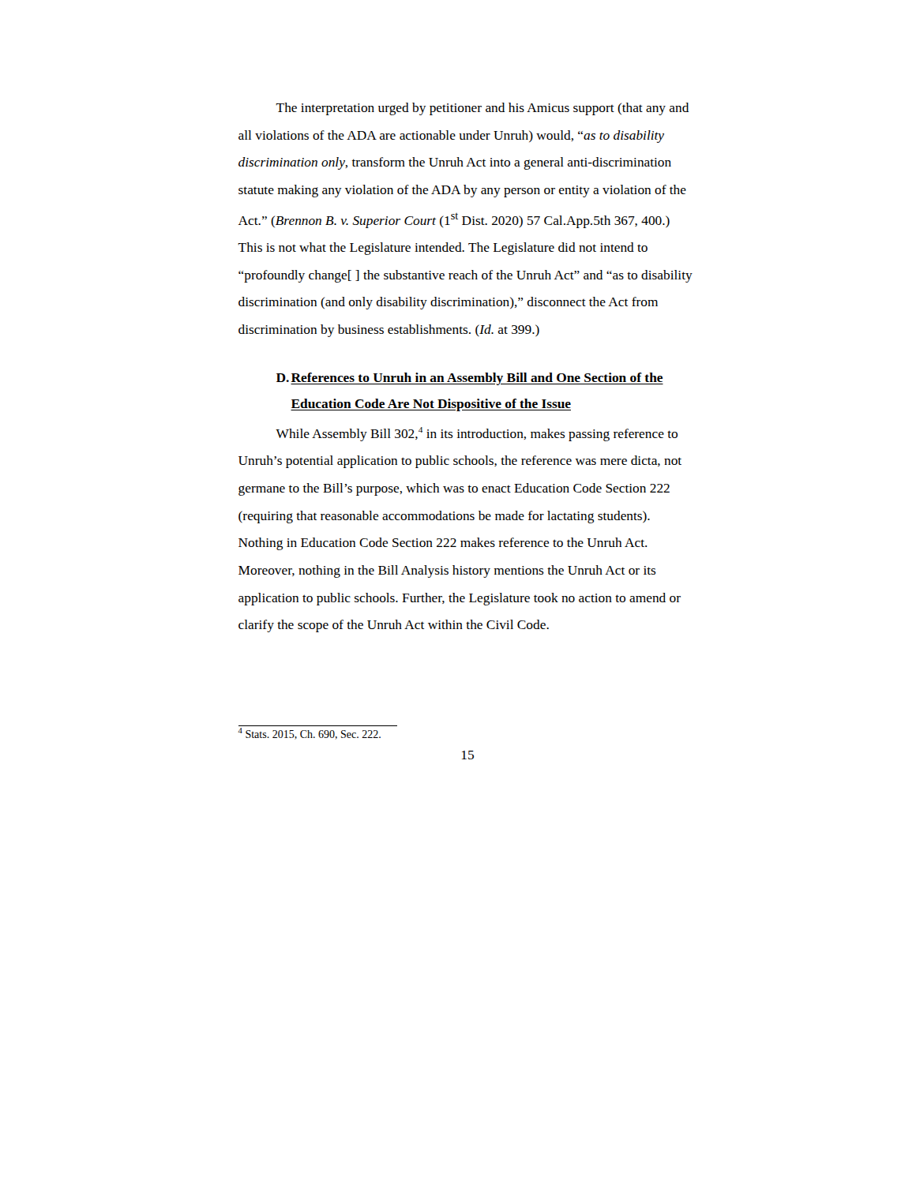The interpretation urged by petitioner and his Amicus support (that any and all violations of the ADA are actionable under Unruh) would, “as to disability discrimination only, transform the Unruh Act into a general anti-discrimination statute making any violation of the ADA by any person or entity a violation of the Act.” (Brennon B. v. Superior Court (1st Dist. 2020) 57 Cal.App.5th 367, 400.) This is not what the Legislature intended. The Legislature did not intend to “profoundly change[ ] the substantive reach of the Unruh Act” and “as to disability discrimination (and only disability discrimination),” disconnect the Act from discrimination by business establishments. (Id. at 399.)
D.
References to Unruh in an Assembly Bill and One Section of the Education Code Are Not Dispositive of the Issue
While Assembly Bill 302,4 in its introduction, makes passing reference to Unruh’s potential application to public schools, the reference was mere dicta, not germane to the Bill’s purpose, which was to enact Education Code Section 222 (requiring that reasonable accommodations be made for lactating students). Nothing in Education Code Section 222 makes reference to the Unruh Act. Moreover, nothing in the Bill Analysis history mentions the Unruh Act or its application to public schools. Further, the Legislature took no action to amend or clarify the scope of the Unruh Act within the Civil Code.
4 Stats. 2015, Ch. 690, Sec. 222.
15